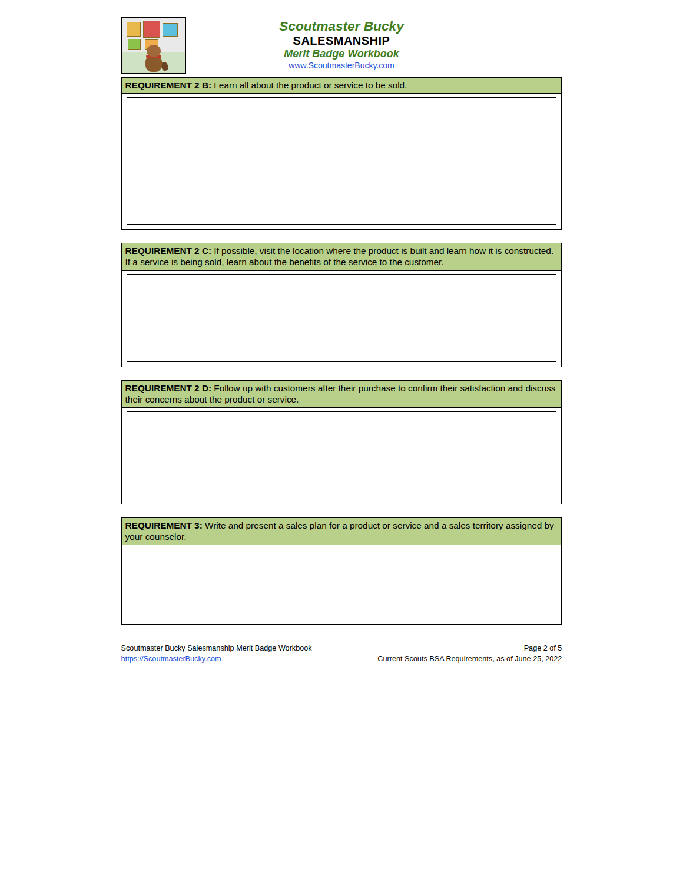Scoutmaster Bucky
SALESMANSHIP
Merit Badge Workbook
www.ScoutmasterBucky.com
REQUIREMENT 2 B: Learn all about the product or service to be sold.
REQUIREMENT 2 C: If possible, visit the location where the product is built and learn how it is constructed. If a service is being sold, learn about the benefits of the service to the customer.
REQUIREMENT 2 D: Follow up with customers after their purchase to confirm their satisfaction and discuss their concerns about the product or service.
REQUIREMENT 3: Write and present a sales plan for a product or service and a sales territory assigned by your counselor.
Scoutmaster Bucky Salesmanship Merit Badge Workbook
https://ScoutmasterBucky.com
Page 2 of 5
Current Scouts BSA Requirements, as of June 25, 2022